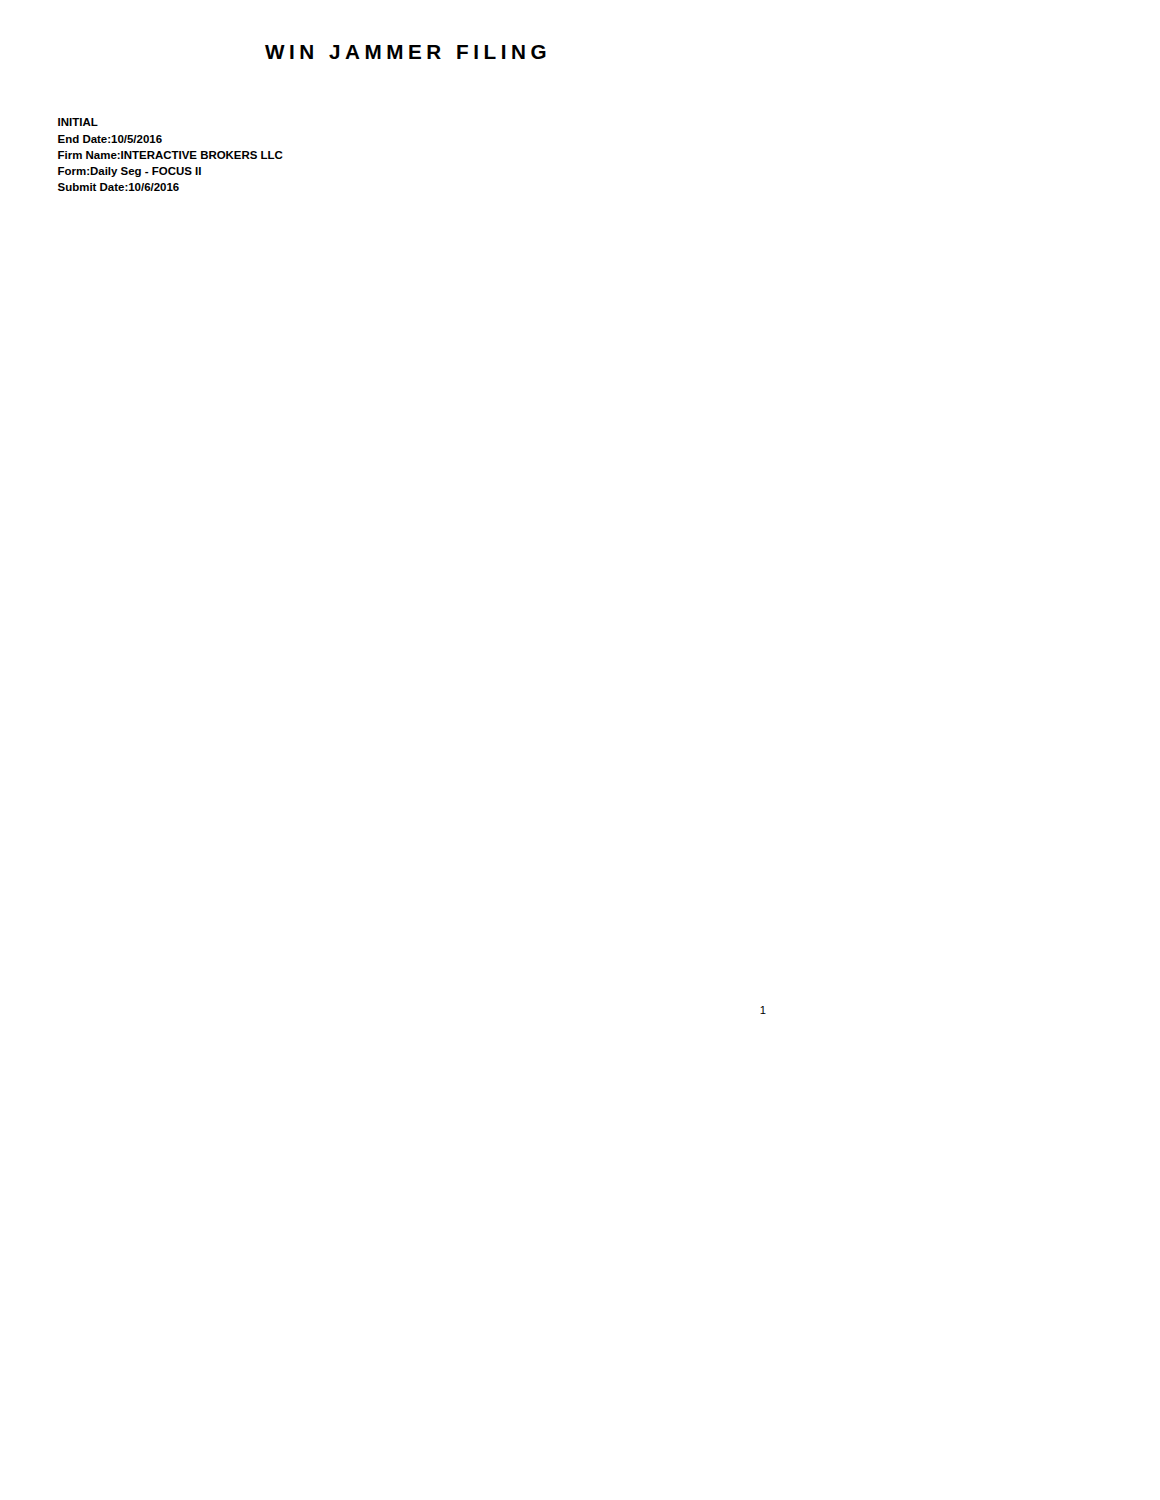WIN JAMMER FILING
INITIAL
End Date:10/5/2016
Firm Name:INTERACTIVE BROKERS LLC
Form:Daily Seg - FOCUS II
Submit Date:10/6/2016
1